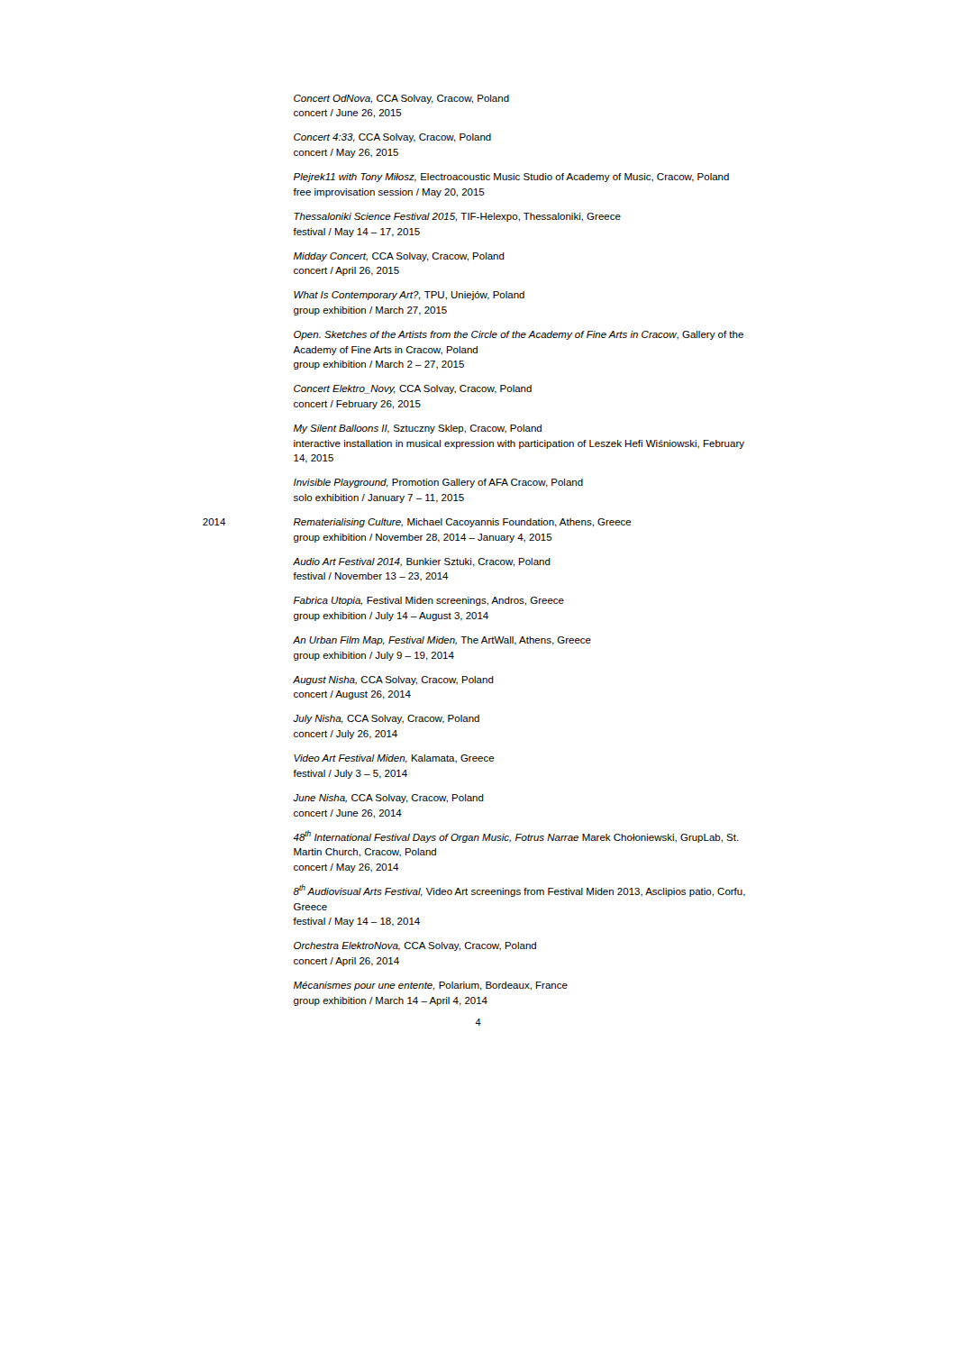Concert OdNova, CCA Solvay, Cracow, Poland concert / June 26, 2015
Concert 4:33, CCA Solvay, Cracow, Poland concert / May 26, 2015
Plejrek11 with Tony Miłosz, Electroacoustic Music Studio of Academy of Music, Cracow, Poland free improvisation session / May 20, 2015
Thessaloniki Science Festival 2015, TIF-Helexpo, Thessaloniki, Greece festival / May 14 – 17, 2015
Midday Concert, CCA Solvay, Cracow, Poland concert / April 26, 2015
What Is Contemporary Art?, TPU, Uniejów, Poland group exhibition / March 27, 2015
Open. Sketches of the Artists from the Circle of the Academy of Fine Arts in Cracow, Gallery of the Academy of Fine Arts in Cracow, Poland group exhibition / March 2 – 27, 2015
Concert Elektro_Novy, CCA Solvay, Cracow, Poland concert / February 26, 2015
My Silent Balloons II, Sztuczny Sklep, Cracow, Poland interactive installation in musical expression with participation of Leszek Hefi Wiśniowski, February 14, 2015
Invisible Playground, Promotion Gallery of AFA Cracow, Poland solo exhibition / January 7 – 11, 2015
2014
Rematerialising Culture, Michael Cacoyannis Foundation, Athens, Greece group exhibition / November 28, 2014 – January 4, 2015
Audio Art Festival 2014, Bunkier Sztuki, Cracow, Poland festival / November 13 – 23, 2014
Fabrica Utopia, Festival Miden screenings, Andros, Greece group exhibition / July 14 – August 3, 2014
An Urban Film Map, Festival Miden, The ArtWall, Athens, Greece group exhibition / July 9 – 19, 2014
August Nisha, CCA Solvay, Cracow, Poland concert / August 26, 2014
July Nisha, CCA Solvay, Cracow, Poland concert / July 26, 2014
Video Art Festival Miden, Kalamata, Greece festival / July 3 – 5, 2014
June Nisha, CCA Solvay, Cracow, Poland concert / June 26, 2014
48th International Festival Days of Organ Music, Fotrus Narrae Marek Chołoniewski, GrupLab, St. Martin Church, Cracow, Poland concert / May 26, 2014
8th Audiovisual Arts Festival, Video Art screenings from Festival Miden 2013, Asclipios patio, Corfu, Greece festival / May 14 – 18, 2014
Orchestra ElektroNova, CCA Solvay, Cracow, Poland concert / April 26, 2014
Mécanismes pour une entente, Polarium, Bordeaux, France group exhibition / March 14 – April 4, 2014
4